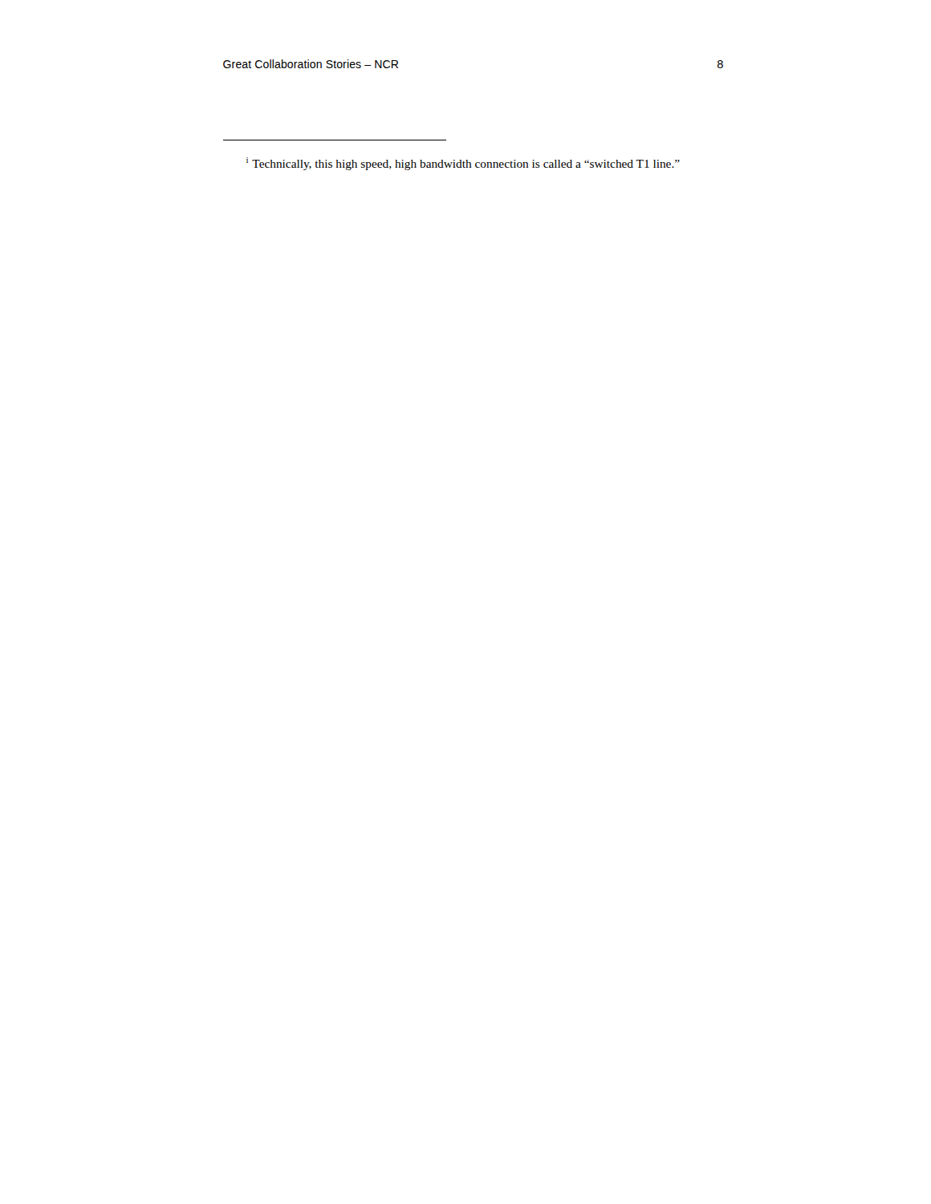Great Collaboration Stories – NCR 8
i Technically, this high speed, high bandwidth connection is called a “switched T1 line.”